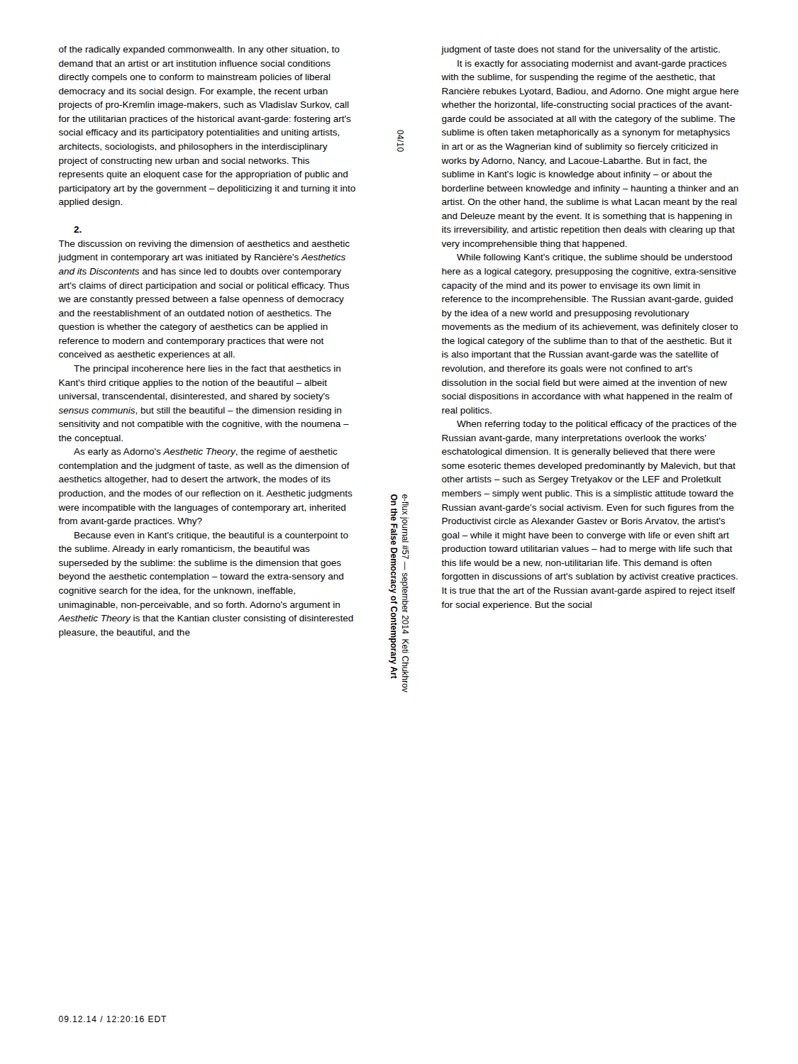of the radically expanded commonwealth. In any other situation, to demand that an artist or art institution influence social conditions directly compels one to conform to mainstream policies of liberal democracy and its social design. For example, the recent urban projects of pro-Kremlin image-makers, such as Vladislav Surkov, call for the utilitarian practices of the historical avant-garde: fostering art's social efficacy and its participatory potentialities and uniting artists, architects, sociologists, and philosophers in the interdisciplinary project of constructing new urban and social networks. This represents quite an eloquent case for the appropriation of public and participatory art by the government – depoliticizing it and turning it into applied design.
2.
The discussion on reviving the dimension of aesthetics and aesthetic judgment in contemporary art was initiated by Rancière's Aesthetics and its Discontents and has since led to doubts over contemporary art's claims of direct participation and social or political efficacy. Thus we are constantly pressed between a false openness of democracy and the reestablishment of an outdated notion of aesthetics. The question is whether the category of aesthetics can be applied in reference to modern and contemporary practices that were not conceived as aesthetic experiences at all.
The principal incoherence here lies in the fact that aesthetics in Kant's third critique applies to the notion of the beautiful – albeit universal, transcendental, disinterested, and shared by society's sensus communis, but still the beautiful – the dimension residing in sensitivity and not compatible with the cognitive, with the noumena – the conceptual.
As early as Adorno's Aesthetic Theory, the regime of aesthetic contemplation and the judgment of taste, as well as the dimension of aesthetics altogether, had to desert the artwork, the modes of its production, and the modes of our reflection on it. Aesthetic judgments were incompatible with the languages of contemporary art, inherited from avant-garde practices. Why?
Because even in Kant's critique, the beautiful is a counterpoint to the sublime. Already in early romanticism, the beautiful was superseded by the sublime: the sublime is the dimension that goes beyond the aesthetic contemplation – toward the extra-sensory and cognitive search for the idea, for the unknown, ineffable, unimaginable, non-perceivable, and so forth. Adorno's argument in Aesthetic Theory is that the Kantian cluster consisting of disinterested pleasure, the beautiful, and the
04/10
e-flux journal #57 — september 2014 Keti Chukhrov On the False Democracy of Contemporary Art
judgment of taste does not stand for the universality of the artistic.
It is exactly for associating modernist and avant-garde practices with the sublime, for suspending the regime of the aesthetic, that Rancière rebukes Lyotard, Badiou, and Adorno. One might argue here whether the horizontal, life-constructing social practices of the avant-garde could be associated at all with the category of the sublime. The sublime is often taken metaphorically as a synonym for metaphysics in art or as the Wagnerian kind of sublimity so fiercely criticized in works by Adorno, Nancy, and Lacoue-Labarthe. But in fact, the sublime in Kant's logic is knowledge about infinity – or about the borderline between knowledge and infinity – haunting a thinker and an artist. On the other hand, the sublime is what Lacan meant by the real and Deleuze meant by the event. It is something that is happening in its irreversibility, and artistic repetition then deals with clearing up that very incomprehensible thing that happened.
While following Kant's critique, the sublime should be understood here as a logical category, presupposing the cognitive, extra-sensitive capacity of the mind and its power to envisage its own limit in reference to the incomprehensible. The Russian avant-garde, guided by the idea of a new world and presupposing revolutionary movements as the medium of its achievement, was definitely closer to the logical category of the sublime than to that of the aesthetic. But it is also important that the Russian avant-garde was the satellite of revolution, and therefore its goals were not confined to art's dissolution in the social field but were aimed at the invention of new social dispositions in accordance with what happened in the realm of real politics.
When referring today to the political efficacy of the practices of the Russian avant-garde, many interpretations overlook the works' eschatological dimension. It is generally believed that there were some esoteric themes developed predominantly by Malevich, but that other artists – such as Sergey Tretyakov or the LEF and Proletkult members – simply went public. This is a simplistic attitude toward the Russian avant-garde's social activism. Even for such figures from the Productivist circle as Alexander Gastev or Boris Arvatov, the artist's goal – while it might have been to converge with life or even shift art production toward utilitarian values – had to merge with life such that this life would be a new, non-utilitarian life. This demand is often forgotten in discussions of art's sublation by activist creative practices. It is true that the art of the Russian avant-garde aspired to reject itself for social experience. But the social
09.12.14 / 12:20:16 EDT